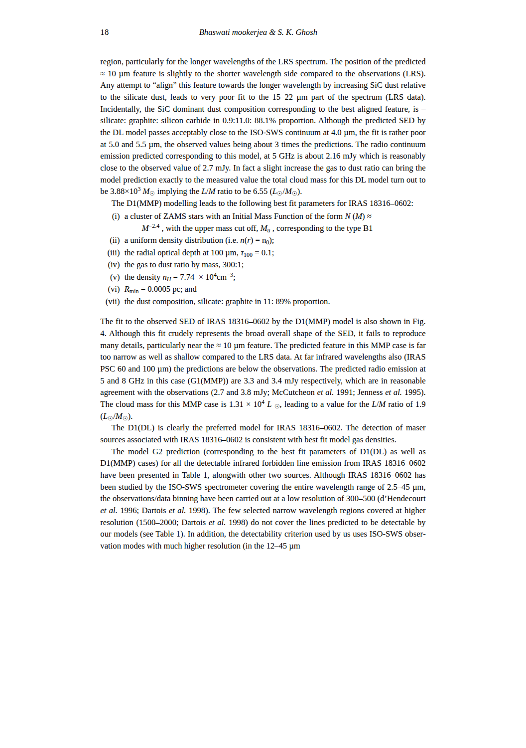18
Bhaswati mookerjea & S. K. Ghosh
region, particularly for the longer wavelengths of the LRS spectrum. The position of the predicted ≈ 10 µm feature is slightly to the shorter wavelength side compared to the observations (LRS). Any attempt to “align” this feature towards the longer wavelength by increasing SiC dust relative to the silicate dust, leads to very poor fit to the 15–22 µm part of the spectrum (LRS data). Incidentally, the SiC dominant dust composition corresponding to the best aligned feature, is – silicate: graphite: silicon carbide in 0.9:11.0: 88.1% proportion. Although the predicted SED by the DL model passes acceptably close to the ISO-SWS continuum at 4.0 µm, the fit is rather poor at 5.0 and 5.5 µm, the observed values being about 3 times the predictions. The radio continuum emission predicted corresponding to this model, at 5 GHz is about 2.16 mJy which is reasonably close to the observed value of 2.7 mJy. In fact a slight increase the gas to dust ratio can bring the model prediction exactly to the measured value the total cloud mass for this DL model turn out to be 3.88×103 M☉ implying the L/M ratio to be 6.55 (L☉/M☉).
The D1(MMP) modelling leads to the following best fit parameters for IRAS 18316–0602:
(i) a cluster of ZAMS stars with an Initial Mass Function of the form N (M) ≈
M−2.4 , with the upper mass cut off, Mu , corresponding to the type B1
(ii) a uniform density distribution (i.e. n(r) = n0);
(iii) the radial optical depth at 100 µm, τ100 = 0.1;
(iv) the gas to dust ratio by mass, 300:1;
(v) the density nH = 7.74 × 104cm−3;
(vi) Rmin = 0.0005 pc; and
(vii) the dust composition, silicate: graphite in 11: 89% proportion.
The fit to the observed SED of IRAS 18316–0602 by the D1(MMP) model is also shown in Fig. 4. Although this fit crudely represents the broad overall shape of the SED, it fails to reproduce many details, particularly near the ≈ 10 µm feature. The predicted feature in this MMP case is far too narrow as well as shallow compared to the LRS data. At far infrared wavelengths also (IRAS PSC 60 and 100 µm) the predictions are below the observations. The predicted radio emission at 5 and 8 GHz in this case (G1(MMP)) are 3.3 and 3.4 mJy respectively, which are in reasonable agreement with the observations (2.7 and 3.8 mJy; McCutcheon et al. 1991; Jenness et al. 1995). The cloud mass for this MMP case is 1.31 × 104 L ☉, leading to a value for the L/M ratio of 1.9 (L☉/M☉).
The D1(DL) is clearly the preferred model for IRAS 18316–0602. The detection of maser sources associated with IRAS 18316–0602 is consistent with best fit model gas densities.
The model G2 prediction (corresponding to the best fit parameters of D1(DL) as well as D1(MMP) cases) for all the detectable infrared forbidden line emission from IRAS 18316–0602 have been presented in Table 1, alongwith other two sources. Although IRAS 18316–0602 has been studied by the ISO-SWS spectrometer covering the entire wavelength range of 2.5–45 µm, the observations/data binning have been carried out at a low resolution of 300–500 (d’Hendecourt et al. 1996; Dartois et al. 1998). The few selected narrow wavelength regions covered at higher resolution (1500–2000; Dartois et al. 1998) do not cover the lines predicted to be detectable by our models (see Table 1). In addition, the detectability criterion used by us uses ISO-SWS observation modes with much higher resolution (in the 12–45 µm